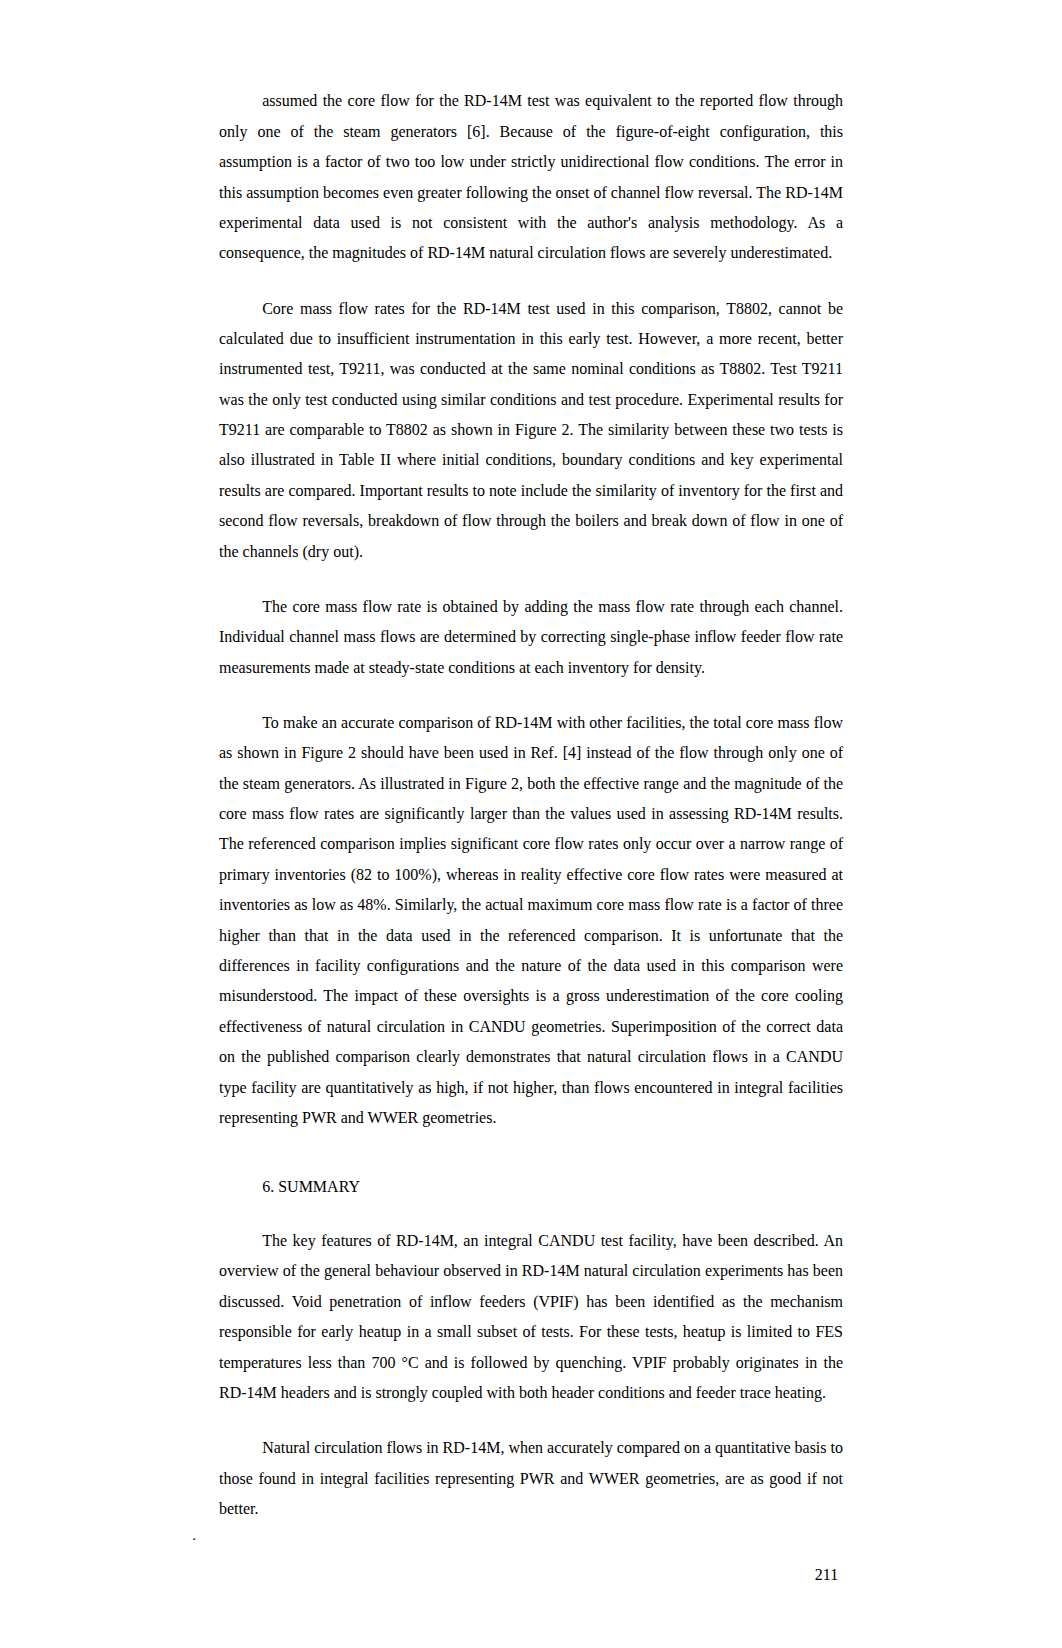assumed the core flow for the RD-14M test was equivalent to the reported flow through only one of the steam generators [6]. Because of the figure-of-eight configuration, this assumption is a factor of two too low under strictly unidirectional flow conditions. The error in this assumption becomes even greater following the onset of channel flow reversal. The RD-14M experimental data used is not consistent with the author's analysis methodology. As a consequence, the magnitudes of RD-14M natural circulation flows are severely underestimated.
Core mass flow rates for the RD-14M test used in this comparison, T8802, cannot be calculated due to insufficient instrumentation in this early test. However, a more recent, better instrumented test, T9211, was conducted at the same nominal conditions as T8802. Test T9211 was the only test conducted using similar conditions and test procedure. Experimental results for T9211 are comparable to T8802 as shown in Figure 2. The similarity between these two tests is also illustrated in Table II where initial conditions, boundary conditions and key experimental results are compared. Important results to note include the similarity of inventory for the first and second flow reversals, breakdown of flow through the boilers and break down of flow in one of the channels (dry out).
The core mass flow rate is obtained by adding the mass flow rate through each channel. Individual channel mass flows are determined by correcting single-phase inflow feeder flow rate measurements made at steady-state conditions at each inventory for density.
To make an accurate comparison of RD-14M with other facilities, the total core mass flow as shown in Figure 2 should have been used in Ref. [4] instead of the flow through only one of the steam generators. As illustrated in Figure 2, both the effective range and the magnitude of the core mass flow rates are significantly larger than the values used in assessing RD-14M results. The referenced comparison implies significant core flow rates only occur over a narrow range of primary inventories (82 to 100%), whereas in reality effective core flow rates were measured at inventories as low as 48%. Similarly, the actual maximum core mass flow rate is a factor of three higher than that in the data used in the referenced comparison. It is unfortunate that the differences in facility configurations and the nature of the data used in this comparison were misunderstood. The impact of these oversights is a gross underestimation of the core cooling effectiveness of natural circulation in CANDU geometries. Superimposition of the correct data on the published comparison clearly demonstrates that natural circulation flows in a CANDU type facility are quantitatively as high, if not higher, than flows encountered in integral facilities representing PWR and WWER geometries.
6. SUMMARY
The key features of RD-14M, an integral CANDU test facility, have been described. An overview of the general behaviour observed in RD-14M natural circulation experiments has been discussed. Void penetration of inflow feeders (VPIF) has been identified as the mechanism responsible for early heatup in a small subset of tests. For these tests, heatup is limited to FES temperatures less than 700 °C and is followed by quenching. VPIF probably originates in the RD-14M headers and is strongly coupled with both header conditions and feeder trace heating.
Natural circulation flows in RD-14M, when accurately compared on a quantitative basis to those found in integral facilities representing PWR and WWER geometries, are as good if not better.
.
211